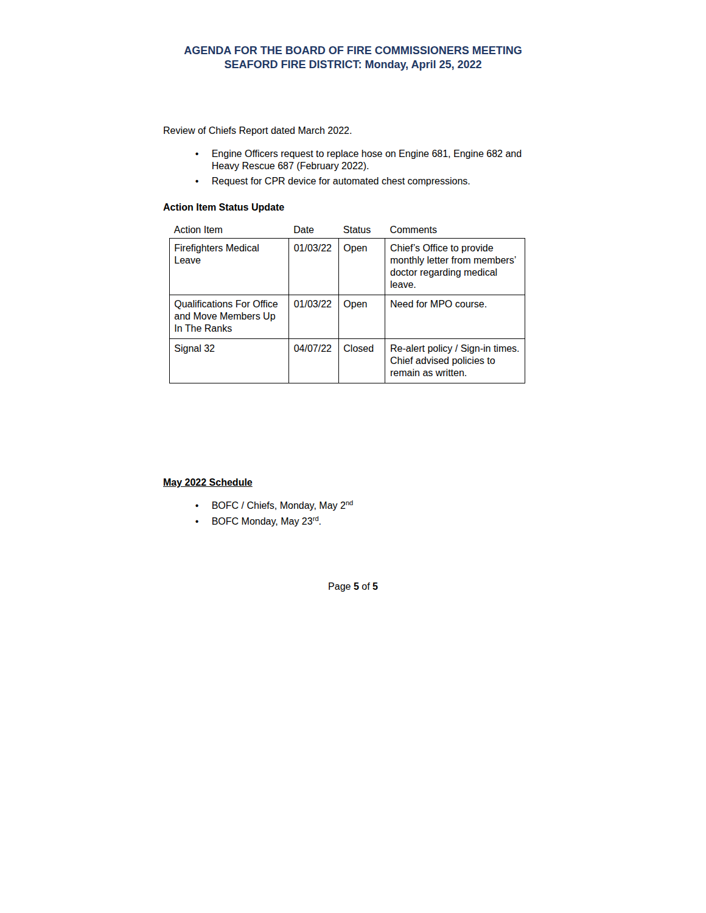AGENDA FOR THE BOARD OF FIRE COMMISSIONERS MEETING SEAFORD FIRE DISTRICT: Monday, April 25, 2022
Review of Chiefs Report dated March 2022.
Engine Officers request to replace hose on Engine 681, Engine 682 and Heavy Rescue 687 (February 2022).
Request for CPR device for automated chest compressions.
Action Item Status Update
| Action Item | Date | Status | Comments |
| --- | --- | --- | --- |
| Firefighters Medical Leave | 01/03/22 | Open | Chief’s Office to provide monthly letter from members’ doctor regarding medical leave. |
| Qualifications For Office and Move Members Up In The Ranks | 01/03/22 | Open | Need for MPO course. |
| Signal 32 | 04/07/22 | Closed | Re-alert policy / Sign-in times. Chief advised policies to remain as written. |
May 2022 Schedule
BOFC / Chiefs, Monday, May 2nd
BOFC Monday, May 23rd.
Page 5 of 5